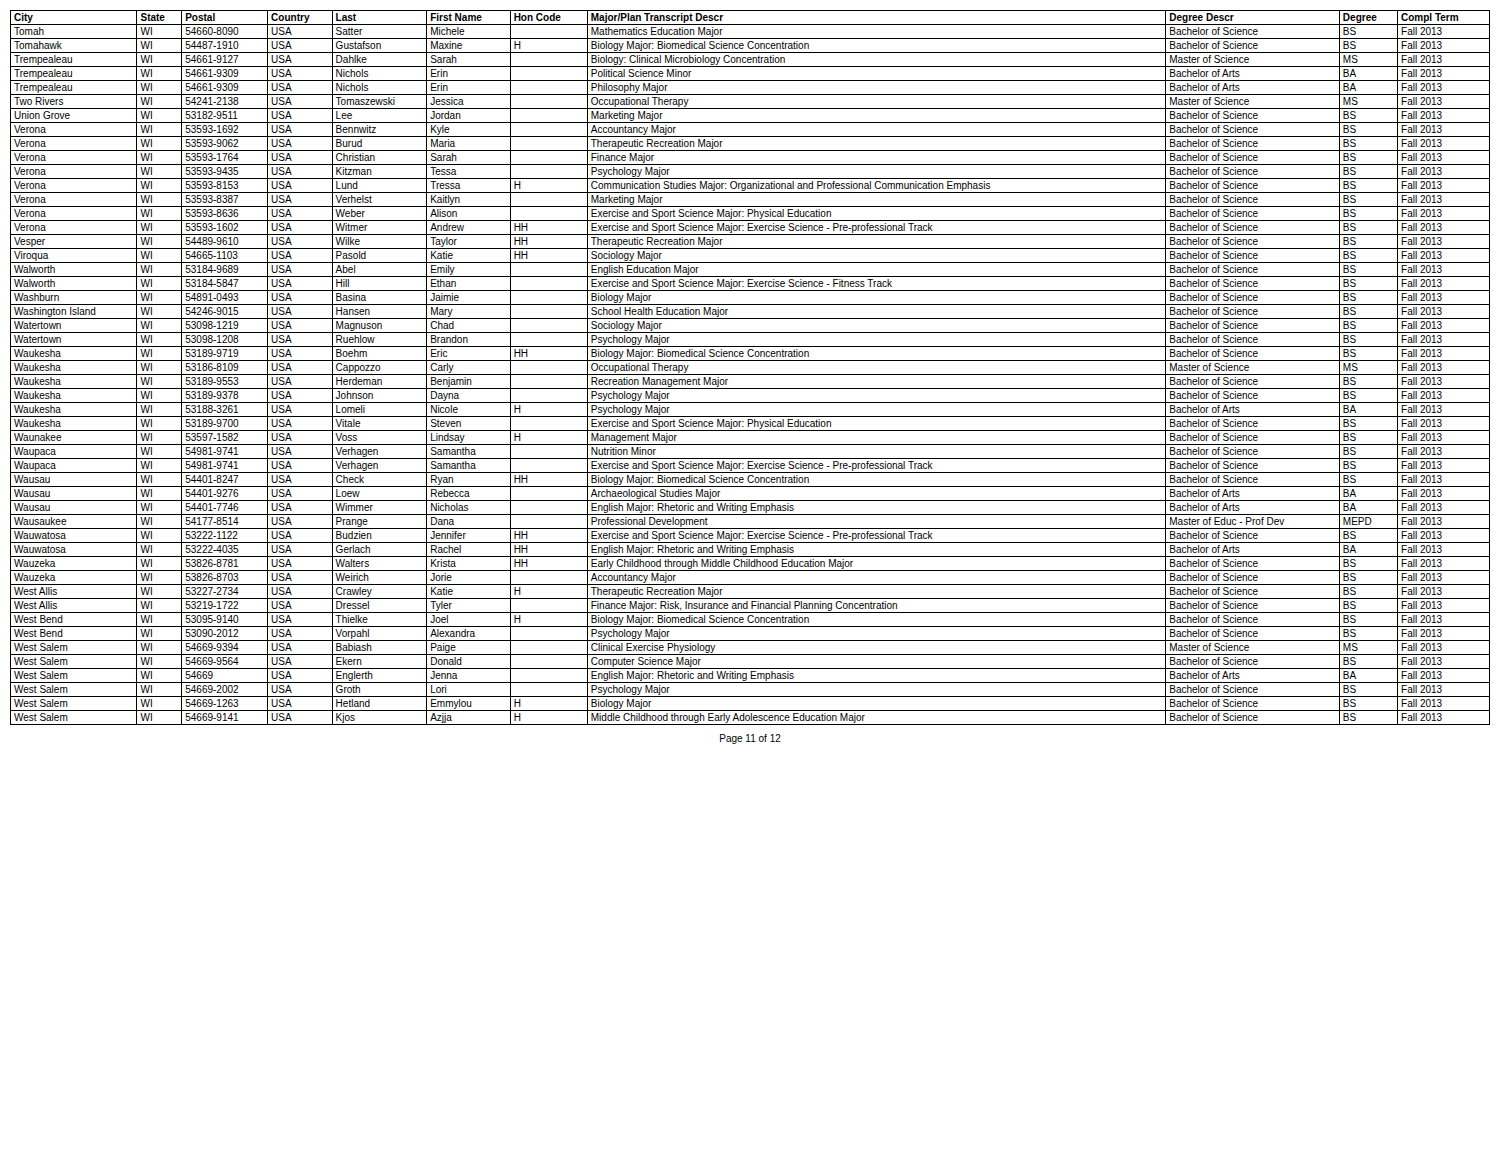| City | State | Postal | Country | Last | First Name | Hon Code | Major/Plan Transcript Descr | Degree Descr | Degree | Compl Term |
| --- | --- | --- | --- | --- | --- | --- | --- | --- | --- | --- |
| Tomah | WI | 54660-8090 | USA | Satter | Michele | | Mathematics Education Major | Bachelor of Science | BS | Fall 2013 |
| Tomahawk | WI | 54487-1910 | USA | Gustafson | Maxine | H | Biology Major: Biomedical Science Concentration | Bachelor of Science | BS | Fall 2013 |
| Trempealeau | WI | 54661-9127 | USA | Dahlke | Sarah | | Biology: Clinical Microbiology Concentration | Master of Science | MS | Fall 2013 |
| Trempealeau | WI | 54661-9309 | USA | Nichols | Erin | | Political Science Minor | Bachelor of Arts | BA | Fall 2013 |
| Trempealeau | WI | 54661-9309 | USA | Nichols | Erin | | Philosophy Major | Bachelor of Arts | BA | Fall 2013 |
| Two Rivers | WI | 54241-2138 | USA | Tomaszewski | Jessica | | Occupational Therapy | Master of Science | MS | Fall 2013 |
| Union Grove | WI | 53182-9511 | USA | Lee | Jordan | | Marketing Major | Bachelor of Science | BS | Fall 2013 |
| Verona | WI | 53593-1692 | USA | Bennwitz | Kyle | | Accountancy Major | Bachelor of Science | BS | Fall 2013 |
| Verona | WI | 53593-9062 | USA | Burud | Maria | | Therapeutic Recreation Major | Bachelor of Science | BS | Fall 2013 |
| Verona | WI | 53593-1764 | USA | Christian | Sarah | | Finance Major | Bachelor of Science | BS | Fall 2013 |
| Verona | WI | 53593-9435 | USA | Kitzman | Tessa | | Psychology Major | Bachelor of Science | BS | Fall 2013 |
| Verona | WI | 53593-8153 | USA | Lund | Tressa | H | Communication Studies Major: Organizational and Professional Communication Emphasis | Bachelor of Science | BS | Fall 2013 |
| Verona | WI | 53593-8387 | USA | Verhelst | Kaitlyn | | Marketing Major | Bachelor of Science | BS | Fall 2013 |
| Verona | WI | 53593-8636 | USA | Weber | Alison | | Exercise and Sport Science Major: Physical Education | Bachelor of Science | BS | Fall 2013 |
| Verona | WI | 53593-1602 | USA | Witmer | Andrew | HH | Exercise and Sport Science Major: Exercise Science - Pre-professional Track | Bachelor of Science | BS | Fall 2013 |
| Vesper | WI | 54489-9610 | USA | Wilke | Taylor | HH | Therapeutic Recreation Major | Bachelor of Science | BS | Fall 2013 |
| Viroqua | WI | 54665-1103 | USA | Pasold | Katie | HH | Sociology Major | Bachelor of Science | BS | Fall 2013 |
| Walworth | WI | 53184-9689 | USA | Abel | Emily | | English Education Major | Bachelor of Science | BS | Fall 2013 |
| Walworth | WI | 53184-5847 | USA | Hill | Ethan | | Exercise and Sport Science Major: Exercise Science - Fitness Track | Bachelor of Science | BS | Fall 2013 |
| Washburn | WI | 54891-0493 | USA | Basina | Jaimie | | Biology Major | Bachelor of Science | BS | Fall 2013 |
| Washington Island | WI | 54246-9015 | USA | Hansen | Mary | | School Health Education Major | Bachelor of Science | BS | Fall 2013 |
| Watertown | WI | 53098-1219 | USA | Magnuson | Chad | | Sociology Major | Bachelor of Science | BS | Fall 2013 |
| Watertown | WI | 53098-1208 | USA | Ruehlow | Brandon | | Psychology Major | Bachelor of Science | BS | Fall 2013 |
| Waukesha | WI | 53189-9719 | USA | Boehm | Eric | HH | Biology Major: Biomedical Science Concentration | Bachelor of Science | BS | Fall 2013 |
| Waukesha | WI | 53186-8109 | USA | Cappozzo | Carly | | Occupational Therapy | Master of Science | MS | Fall 2013 |
| Waukesha | WI | 53189-9553 | USA | Herdeman | Benjamin | | Recreation Management Major | Bachelor of Science | BS | Fall 2013 |
| Waukesha | WI | 53189-9378 | USA | Johnson | Dayna | | Psychology Major | Bachelor of Science | BS | Fall 2013 |
| Waukesha | WI | 53188-3261 | USA | Lomeli | Nicole | H | Psychology Major | Bachelor of Arts | BA | Fall 2013 |
| Waukesha | WI | 53189-9700 | USA | Vitale | Steven | | Exercise and Sport Science Major: Physical Education | Bachelor of Science | BS | Fall 2013 |
| Waunakee | WI | 53597-1582 | USA | Voss | Lindsay | H | Management Major | Bachelor of Science | BS | Fall 2013 |
| Waupaca | WI | 54981-9741 | USA | Verhagen | Samantha | | Nutrition Minor | Bachelor of Science | BS | Fall 2013 |
| Waupaca | WI | 54981-9741 | USA | Verhagen | Samantha | | Exercise and Sport Science Major: Exercise Science - Pre-professional Track | Bachelor of Science | BS | Fall 2013 |
| Wausau | WI | 54401-8247 | USA | Check | Ryan | HH | Biology Major: Biomedical Science Concentration | Bachelor of Science | BS | Fall 2013 |
| Wausau | WI | 54401-9276 | USA | Loew | Rebecca | | Archaeological Studies Major | Bachelor of Arts | BA | Fall 2013 |
| Wausau | WI | 54401-7746 | USA | Wimmer | Nicholas | | English Major: Rhetoric and Writing Emphasis | Bachelor of Arts | BA | Fall 2013 |
| Wausaukee | WI | 54177-8514 | USA | Prange | Dana | | Professional Development | Master of Educ - Prof Dev | MEPD | Fall 2013 |
| Wauwatosa | WI | 53222-1122 | USA | Budzien | Jennifer | HH | Exercise and Sport Science Major: Exercise Science - Pre-professional Track | Bachelor of Science | BS | Fall 2013 |
| Wauwatosa | WI | 53222-4035 | USA | Gerlach | Rachel | HH | English Major: Rhetoric and Writing Emphasis | Bachelor of Arts | BA | Fall 2013 |
| Wauzeka | WI | 53826-8781 | USA | Walters | Krista | HH | Early Childhood through Middle Childhood Education Major | Bachelor of Science | BS | Fall 2013 |
| Wauzeka | WI | 53826-8703 | USA | Weirich | Jorie | | Accountancy Major | Bachelor of Science | BS | Fall 2013 |
| West Allis | WI | 53227-2734 | USA | Crawley | Katie | H | Therapeutic Recreation Major | Bachelor of Science | BS | Fall 2013 |
| West Allis | WI | 53219-1722 | USA | Dressel | Tyler | | Finance Major: Risk, Insurance and Financial Planning Concentration | Bachelor of Science | BS | Fall 2013 |
| West Bend | WI | 53095-9140 | USA | Thielke | Joel | H | Biology Major: Biomedical Science Concentration | Bachelor of Science | BS | Fall 2013 |
| West Bend | WI | 53090-2012 | USA | Vorpahl | Alexandra | | Psychology Major | Bachelor of Science | BS | Fall 2013 |
| West Salem | WI | 54669-9394 | USA | Babiash | Paige | | Clinical Exercise Physiology | Master of Science | MS | Fall 2013 |
| West Salem | WI | 54669-9564 | USA | Ekern | Donald | | Computer Science Major | Bachelor of Science | BS | Fall 2013 |
| West Salem | WI | 54669 | USA | Englerth | Jenna | | English Major: Rhetoric and Writing Emphasis | Bachelor of Arts | BA | Fall 2013 |
| West Salem | WI | 54669-2002 | USA | Groth | Lori | | Psychology Major | Bachelor of Science | BS | Fall 2013 |
| West Salem | WI | 54669-1263 | USA | Hetland | Emmylou | H | Biology Major | Bachelor of Science | BS | Fall 2013 |
| West Salem | WI | 54669-9141 | USA | Kjos | Azjja | H | Middle Childhood through Early Adolescence Education Major | Bachelor of Science | BS | Fall 2013 |
Page 11 of 12